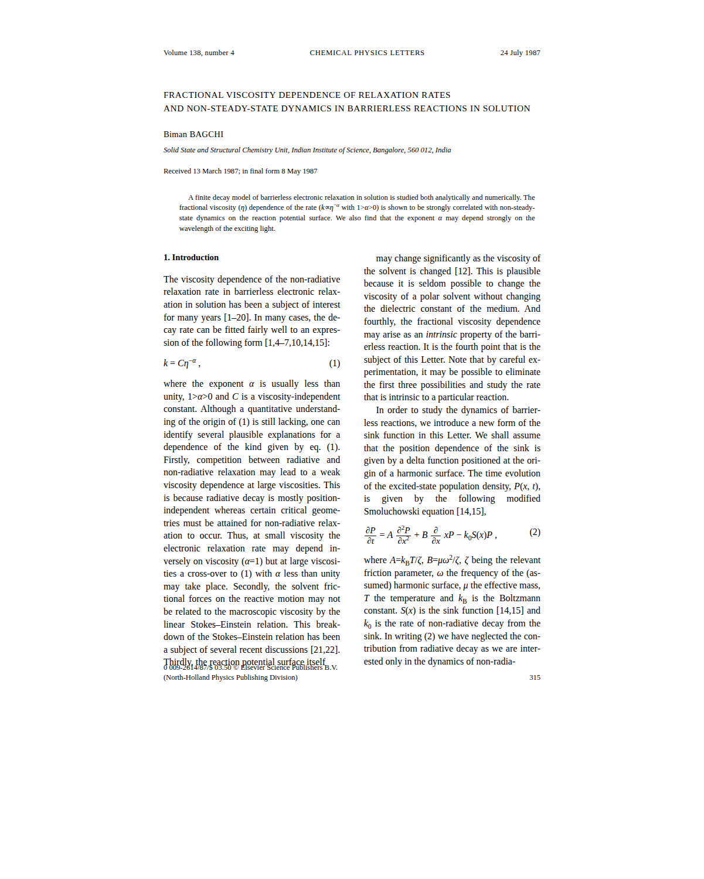Volume 138, number 4 CHEMICAL PHYSICS LETTERS 24 July 1987
Fractional viscosity dependence of relaxation rates
and non-steady-state dynamics in barrierless reactions in solution
Biman Bagchi
Solid State and Structural Chemistry Unit, Indian Institute of Science, Bangalore, 560 012, India
Received 13 March 1987; in final form 8 May 1987
A finite decay model of barrierless electronic relaxation in solution is studied both analytically and numerically. The fractional viscosity (η) dependence of the rate (k∝η−α with 1>α>0) is shown to be strongly correlated with non-steady-state dynamics on the reaction potential surface. We also find that the exponent α may depend strongly on the wavelength of the exciting light.
1. Introduction
The viscosity dependence of the non-radiative relaxation rate in barrierless electronic relaxation in solution has been a subject of interest for many years [1–20]. In many cases, the decay rate can be fitted fairly well to an expression of the following form [1,4–7,10,14,15]:
k = Cη−α , (1)
where the exponent α is usually less than unity, 1>α>0 and C is a viscosity-independent constant. Although a quantitative understanding of the origin of (1) is still lacking, one can identify several plausible explanations for a dependence of the kind given by eq. (1). Firstly, competition between radiative and non-radiative relaxation may lead to a weak viscosity dependence at large viscosities. This is because radiative decay is mostly position-independent whereas certain critical geometries must be attained for non-radiative relaxation to occur. Thus, at small viscosity the electronic relaxation rate may depend inversely on viscosity (α=1) but at large viscosities a cross-over to (1) with α less than unity may take place. Secondly, the solvent frictional forces on the reactive motion may not be related to the macroscopic viscosity by the linear Stokes–Einstein relation. This breakdown of the Stokes–Einstein relation has been a subject of several recent discussions [21,22]. Thirdly, the reaction potential surface itself
may change significantly as the viscosity of the solvent is changed [12]. This is plausible because it is seldom possible to change the viscosity of a polar solvent without changing the dielectric constant of the medium. And fourthly, the fractional viscosity dependence may arise as an intrinsic property of the barrierless reaction. It is the fourth point that is the subject of this Letter. Note that by careful experimentation, it may be possible to eliminate the first three possibilities and study the rate that is intrinsic to a particular reaction.
In order to study the dynamics of barrierless reactions, we introduce a new form of the sink function in this Letter. We shall assume that the position dependence of the sink is given by a delta function positioned at the origin of a harmonic surface. The time evolution of the excited-state population density, P(x, t), is given by the following modified Smoluchowski equation [14,15],
∂P∂t = A ∂2P∂x2 + B ∂∂x xP − k0S(x)P , (2)
where A=kBT/ζ, B=μω2/ζ, ζ being the relevant friction parameter, ω the frequency of the (assumed) harmonic surface, μ the effective mass, T the temperature and kB is the Boltzmann constant. S(x) is the sink function [14,15] and k0 is the rate of non-radiative decay from the sink. In writing (2) we have neglected the contribution from radiative decay as we are interested only in the dynamics of non-radia-
0 009-2614/87/$ 03.50 © Elsevier Science Publishers B.V.
(North-Holland Physics Publishing Division)
315